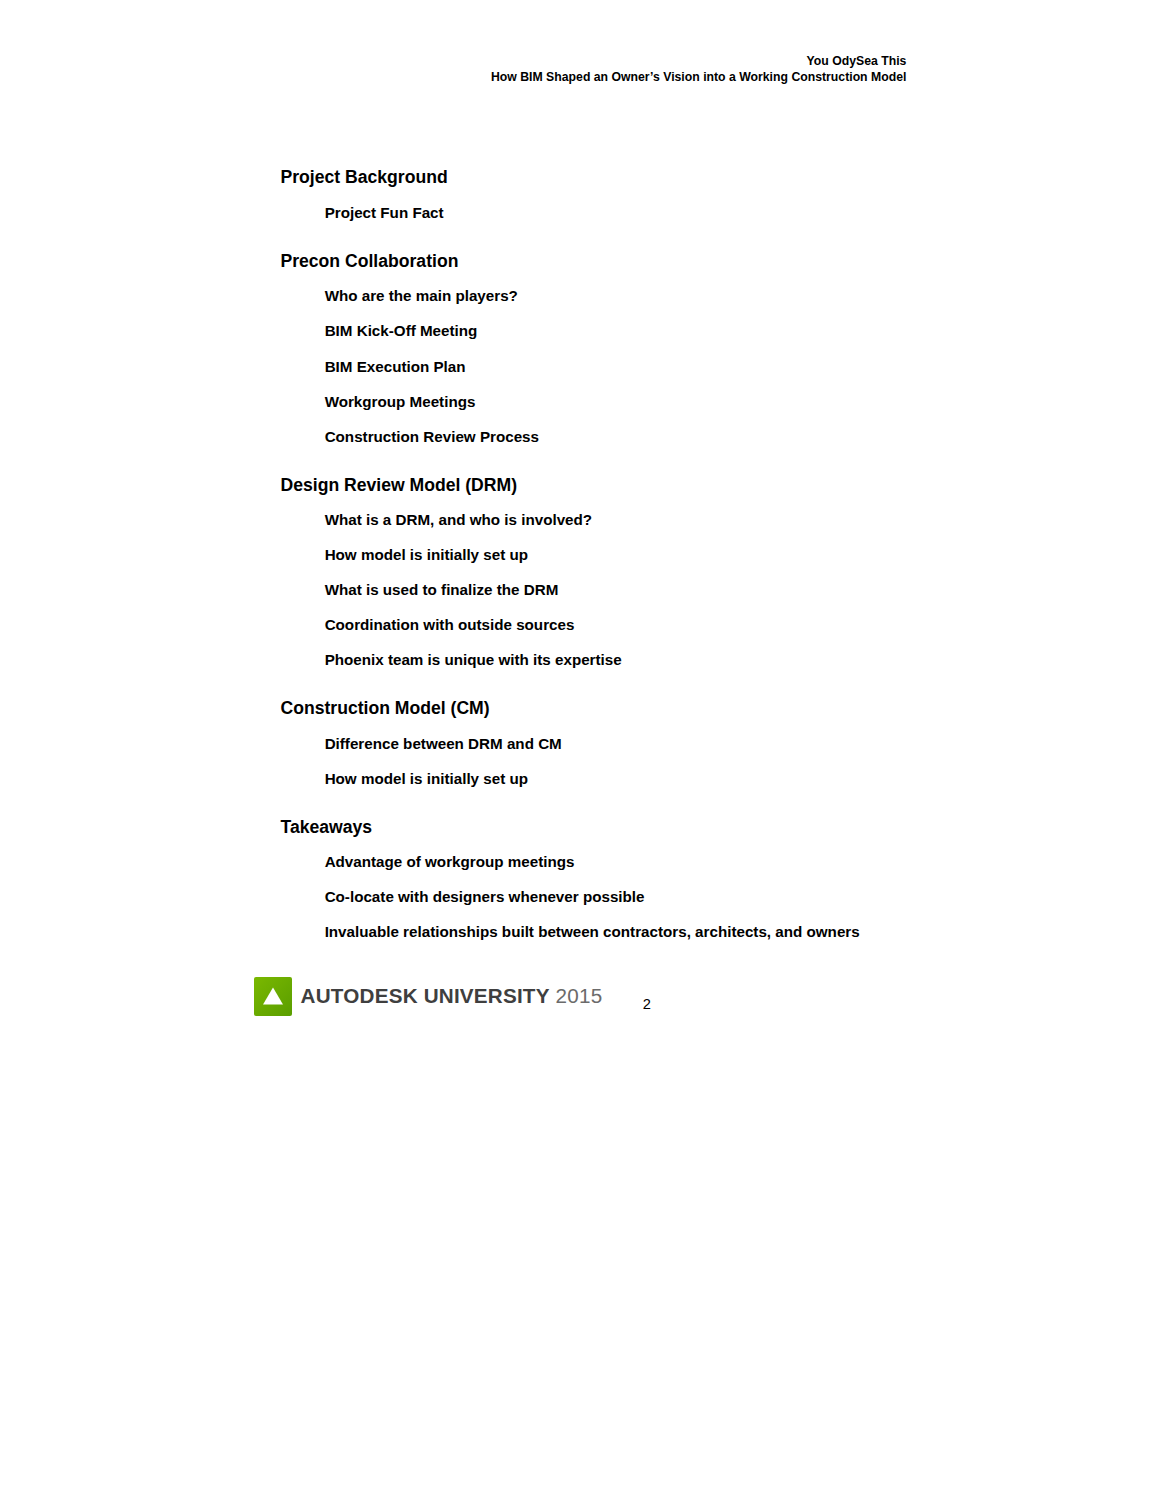You OdySea This How BIM Shaped an Owner’s Vision into a Working Construction Model
Project Background
Project Fun Fact
Precon Collaboration
Who are the main players?
BIM Kick-Off Meeting
BIM Execution Plan
Workgroup Meetings
Construction Review Process
Design Review Model (DRM)
What is a DRM, and who is involved?
How model is initially set up
What is used to finalize the DRM
Coordination with outside sources
Phoenix team is unique with its expertise
Construction Model (CM)
Difference between DRM and CM
How model is initially set up
Takeaways
Advantage of workgroup meetings
Co-locate with designers whenever possible
Invaluable relationships built between contractors, architects, and owners
AUTODESK UNIVERSITY 2015
2